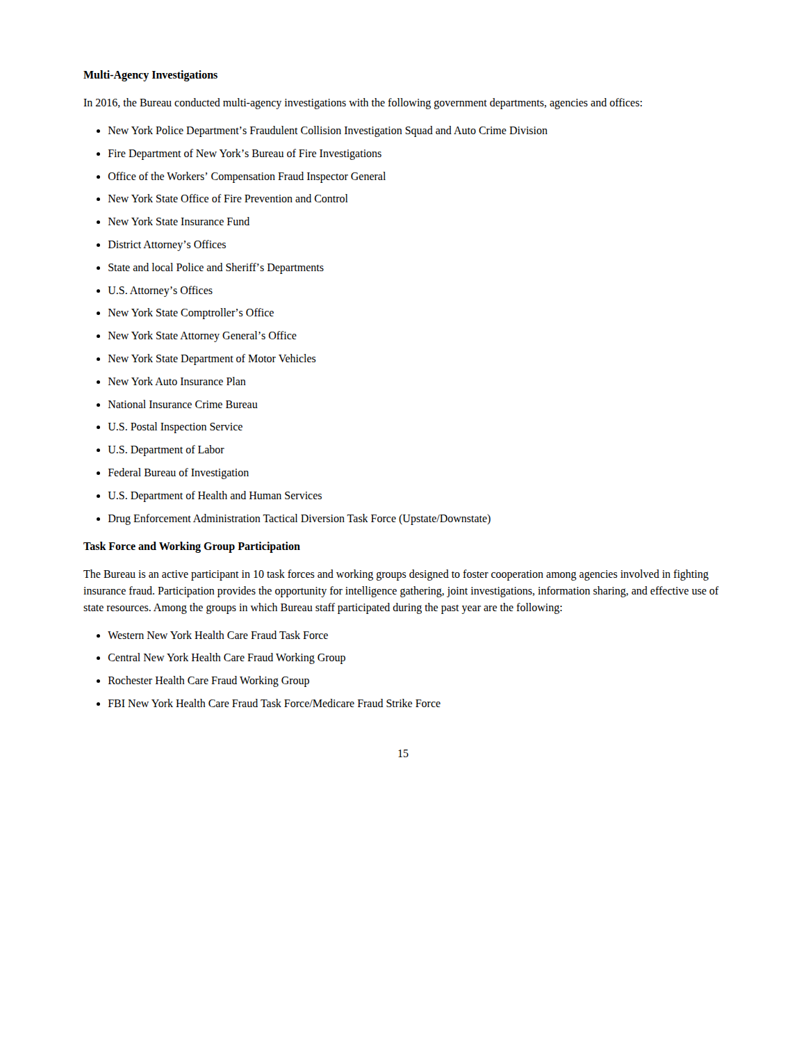Multi-Agency Investigations
In 2016, the Bureau conducted multi-agency investigations with the following government departments, agencies and offices:
New York Police Departmentʼs Fraudulent Collision Investigation Squad and Auto Crime Division
Fire Department of New Yorkʼs Bureau of Fire Investigations
Office of the Workersʼ Compensation Fraud Inspector General
New York State Office of Fire Prevention and Control
New York State Insurance Fund
District Attorneyʼs Offices
State and local Police and Sheriffʼs Departments
U.S. Attorneyʼs Offices
New York State Comptrollerʼs Office
New York State Attorney Generalʼs Office
New York State Department of Motor Vehicles
New York Auto Insurance Plan
National Insurance Crime Bureau
U.S. Postal Inspection Service
U.S. Department of Labor
Federal Bureau of Investigation
U.S. Department of Health and Human Services
Drug Enforcement Administration Tactical Diversion Task Force (Upstate/Downstate)
Task Force and Working Group Participation
The Bureau is an active participant in 10 task forces and working groups designed to foster cooperation among agencies involved in fighting insurance fraud. Participation provides the opportunity for intelligence gathering, joint investigations, information sharing, and effective use of state resources. Among the groups in which Bureau staff participated during the past year are the following:
Western New York Health Care Fraud Task Force
Central New York Health Care Fraud Working Group
Rochester Health Care Fraud Working Group
FBI New York Health Care Fraud Task Force/Medicare Fraud Strike Force
15